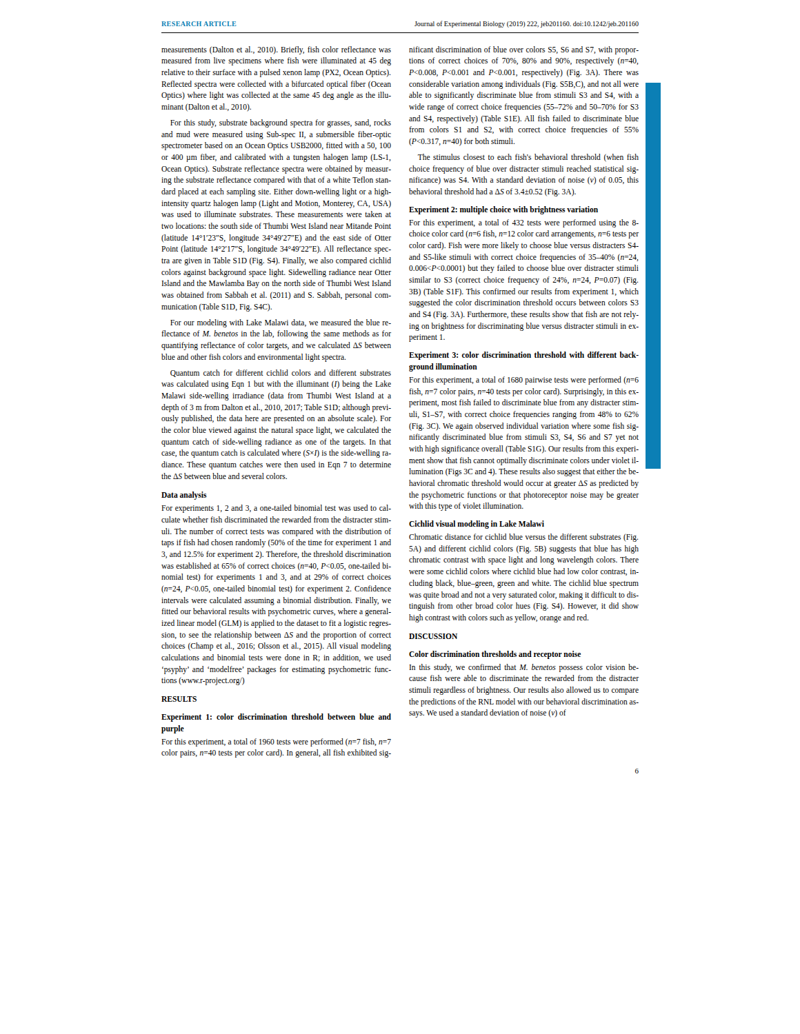Research Article
Journal of Experimental Biology (2019) 222, jeb201160. doi:10.1242/jeb.201160
Journal of Experimental Biology
measurements (Dalton et al., 2010). Briefly, fish color reflectance was measured from live specimens where fish were illuminated at 45 deg relative to their surface with a pulsed xenon lamp (PX2, Ocean Optics). Reflected spectra were collected with a bifurcated optical fiber (Ocean Optics) where light was collected at the same 45 deg angle as the illuminant (Dalton et al., 2010).
For this study, substrate background spectra for grasses, sand, rocks and mud were measured using Sub-spec II, a submersible fiber-optic spectrometer based on an Ocean Optics USB2000, fitted with a 50, 100 or 400 µm fiber, and calibrated with a tungsten halogen lamp (LS-1, Ocean Optics). Substrate reflectance spectra were obtained by measuring the substrate reflectance compared with that of a white Teflon standard placed at each sampling site. Either down-welling light or a high-intensity quartz halogen lamp (Light and Motion, Monterey, CA, USA) was used to illuminate substrates. These measurements were taken at two locations: the south side of Thumbi West Island near Mitande Point (latitude 14°1′23″S, longitude 34°49′27″E) and the east side of Otter Point (latitude 14°2′17″S, longitude 34°49′22″E). All reflectance spectra are given in Table S1D (Fig. S4). Finally, we also compared cichlid colors against background space light. Sidewelling radiance near Otter Island and the Mawlamba Bay on the north side of Thumbi West Island was obtained from Sabbah et al. (2011) and S. Sabbah, personal communication (Table S1D, Fig. S4C).
For our modeling with Lake Malawi data, we measured the blue reflectance of M. benetos in the lab, following the same methods as for quantifying reflectance of color targets, and we calculated ΔS between blue and other fish colors and environmental light spectra.
Quantum catch for different cichlid colors and different substrates was calculated using Eqn 1 but with the illuminant (I) being the Lake Malawi side-welling irradiance (data from Thumbi West Island at a depth of 3 m from Dalton et al., 2010, 2017; Table S1D; although previously published, the data here are presented on an absolute scale). For the color blue viewed against the natural space light, we calculated the quantum catch of side-welling radiance as one of the targets. In that case, the quantum catch is calculated where (S×I) is the side-welling radiance. These quantum catches were then used in Eqn 7 to determine the ΔS between blue and several colors.
Data analysis
For experiments 1, 2 and 3, a one-tailed binomial test was used to calculate whether fish discriminated the rewarded from the distracter stimuli. The number of correct tests was compared with the distribution of taps if fish had chosen randomly (50% of the time for experiment 1 and 3, and 12.5% for experiment 2). Therefore, the threshold discrimination was established at 65% of correct choices (n=40, P<0.05, one-tailed binomial test) for experiments 1 and 3, and at 29% of correct choices (n=24, P<0.05, one-tailed binomial test) for experiment 2. Confidence intervals were calculated assuming a binomial distribution. Finally, we fitted our behavioral results with psychometric curves, where a generalized linear model (GLM) is applied to the dataset to fit a logistic regression, to see the relationship between ΔS and the proportion of correct choices (Champ et al., 2016; Olsson et al., 2015). All visual modeling calculations and binomial tests were done in R; in addition, we used ‘psyphy’ and ‘modelfree’ packages for estimating psychometric functions (www.r-project.org/)
RESULTS
Experiment 1: color discrimination threshold between blue and purple
For this experiment, a total of 1960 tests were performed (n=7 fish, n=7 color pairs, n=40 tests per color card). In general, all fish exhibited significant discrimination of blue over colors S5, S6 and S7, with proportions of correct choices of 70%, 80% and 90%, respectively (n=40, P<0.008, P<0.001 and P<0.001, respectively) (Fig. 3A). There was considerable variation among individuals (Fig. S5B,C), and not all were able to significantly discriminate blue from stimuli S3 and S4, with a wide range of correct choice frequencies (55–72% and 50–70% for S3 and S4, respectively) (Table S1E). All fish failed to discriminate blue from colors S1 and S2, with correct choice frequencies of 55% (P<0.317, n=40) for both stimuli.
The stimulus closest to each fish's behavioral threshold (when fish choice frequency of blue over distracter stimuli reached statistical significance) was S4. With a standard deviation of noise (v) of 0.05, this behavioral threshold had a ΔS of 3.4±0.52 (Fig. 3A).
Experiment 2: multiple choice with brightness variation
For this experiment, a total of 432 tests were performed using the 8-choice color card (n=6 fish, n=12 color card arrangements, n=6 tests per color card). Fish were more likely to choose blue versus distracters S4- and S5-like stimuli with correct choice frequencies of 35–40% (n=24, 0.006<P<0.0001) but they failed to choose blue over distracter stimuli similar to S3 (correct choice frequency of 24%, n=24, P=0.07) (Fig. 3B) (Table S1F). This confirmed our results from experiment 1, which suggested the color discrimination threshold occurs between colors S3 and S4 (Fig. 3A). Furthermore, these results show that fish are not relying on brightness for discriminating blue versus distracter stimuli in experiment 1.
Experiment 3: color discrimination threshold with different background illumination
For this experiment, a total of 1680 pairwise tests were performed (n=6 fish, n=7 color pairs, n=40 tests per color card). Surprisingly, in this experiment, most fish failed to discriminate blue from any distracter stimuli, S1–S7, with correct choice frequencies ranging from 48% to 62% (Fig. 3C). We again observed individual variation where some fish significantly discriminated blue from stimuli S3, S4, S6 and S7 yet not with high significance overall (Table S1G). Our results from this experiment show that fish cannot optimally discriminate colors under violet illumination (Figs 3C and 4). These results also suggest that either the behavioral chromatic threshold would occur at greater ΔS as predicted by the psychometric functions or that photoreceptor noise may be greater with this type of violet illumination.
Cichlid visual modeling in Lake Malawi
Chromatic distance for cichlid blue versus the different substrates (Fig. 5A) and different cichlid colors (Fig. 5B) suggests that blue has high chromatic contrast with space light and long wavelength colors. There were some cichlid colors where cichlid blue had low color contrast, including black, blue–green, green and white. The cichlid blue spectrum was quite broad and not a very saturated color, making it difficult to distinguish from other broad color hues (Fig. S4). However, it did show high contrast with colors such as yellow, orange and red.
DISCUSSION
Color discrimination thresholds and receptor noise
In this study, we confirmed that M. benetos possess color vision because fish were able to discriminate the rewarded from the distracter stimuli regardless of brightness. Our results also allowed us to compare the predictions of the RNL model with our behavioral discrimination assays. We used a standard deviation of noise (v) of
6